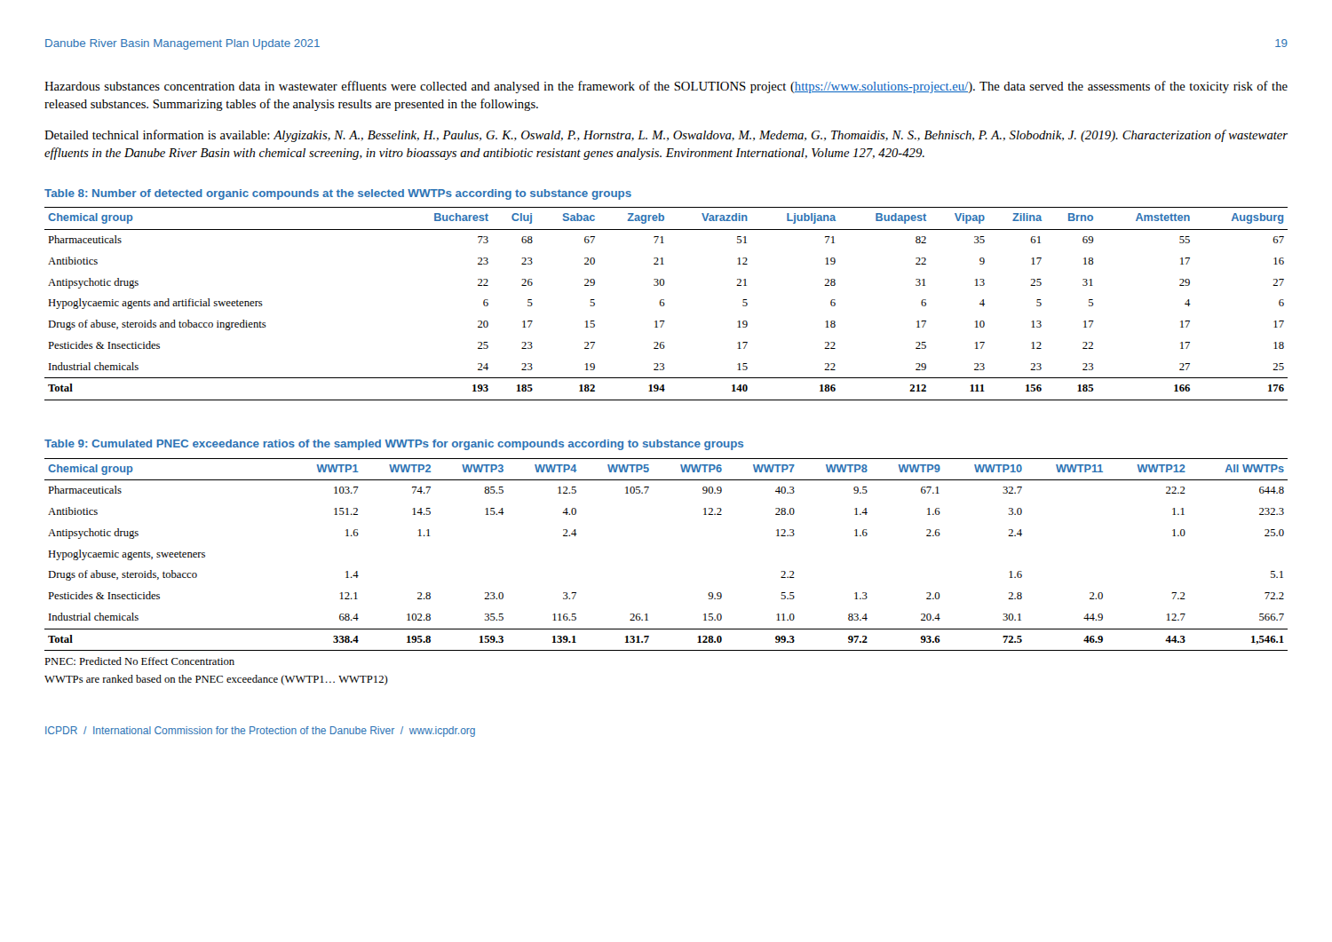Danube River Basin Management Plan Update 2021
19
Hazardous substances concentration data in wastewater effluents were collected and analysed in the framework of the SOLUTIONS project (https://www.solutions-project.eu/). The data served the assessments of the toxicity risk of the released substances. Summarizing tables of the analysis results are presented in the followings.
Detailed technical information is available: Alygizakis, N. A., Besselink, H., Paulus, G. K., Oswald, P., Hornstra, L. M., Oswaldova, M., Medema, G., Thomaidis, N. S., Behnisch, P. A., Slobodnik, J. (2019). Characterization of wastewater effluents in the Danube River Basin with chemical screening, in vitro bioassays and antibiotic resistant genes analysis. Environment International, Volume 127, 420-429.
Table 8: Number of detected organic compounds at the selected WWTPs according to substance groups
| Chemical group | Bucharest | Cluj | Sabac | Zagreb | Varazdin | Ljubljana | Budapest | Vipap | Zilina | Brno | Amstetten | Augsburg |
| --- | --- | --- | --- | --- | --- | --- | --- | --- | --- | --- | --- | --- |
| Pharmaceuticals | 73 | 68 | 67 | 71 | 51 | 71 | 82 | 35 | 61 | 69 | 55 | 67 |
| Antibiotics | 23 | 23 | 20 | 21 | 12 | 19 | 22 | 9 | 17 | 18 | 17 | 16 |
| Antipsychotic drugs | 22 | 26 | 29 | 30 | 21 | 28 | 31 | 13 | 25 | 31 | 29 | 27 |
| Hypoglycaemic agents and artificial sweeteners | 6 | 5 | 5 | 6 | 5 | 6 | 6 | 4 | 5 | 5 | 4 | 6 |
| Drugs of abuse, steroids and tobacco ingredients | 20 | 17 | 15 | 17 | 19 | 18 | 17 | 10 | 13 | 17 | 17 | 17 |
| Pesticides & Insecticides | 25 | 23 | 27 | 26 | 17 | 22 | 25 | 17 | 12 | 22 | 17 | 18 |
| Industrial chemicals | 24 | 23 | 19 | 23 | 15 | 22 | 29 | 23 | 23 | 23 | 27 | 25 |
| Total | 193 | 185 | 182 | 194 | 140 | 186 | 212 | 111 | 156 | 185 | 166 | 176 |
Table 9: Cumulated PNEC exceedance ratios of the sampled WWTPs for organic compounds according to substance groups
| Chemical group | WWTP1 | WWTP2 | WWTP3 | WWTP4 | WWTP5 | WWTP6 | WWTP7 | WWTP8 | WWTP9 | WWTP10 | WWTP11 | WWTP12 | All WWTPs |
| --- | --- | --- | --- | --- | --- | --- | --- | --- | --- | --- | --- | --- | --- |
| Pharmaceuticals | 103.7 | 74.7 | 85.5 | 12.5 | 105.7 | 90.9 | 40.3 | 9.5 | 67.1 | 32.7 | | 22.2 | 644.8 |
| Antibiotics | 151.2 | 14.5 | 15.4 | 4.0 | | 12.2 | 28.0 | 1.4 | 1.6 | 3.0 | | 1.1 | 232.3 |
| Antipsychotic drugs | 1.6 | 1.1 | | 2.4 | | | 12.3 | 1.6 | 2.6 | 2.4 | | 1.0 | 25.0 |
| Hypoglycaemic agents, sweeteners | | | | | | | | | | | | | |
| Drugs of abuse, steroids, tobacco | 1.4 | | | | | | 2.2 | | | 1.6 | | | 5.1 |
| Pesticides & Insecticides | 12.1 | 2.8 | 23.0 | 3.7 | | 9.9 | 5.5 | 1.3 | 2.0 | 2.8 | 2.0 | 7.2 | 72.2 |
| Industrial chemicals | 68.4 | 102.8 | 35.5 | 116.5 | 26.1 | 15.0 | 11.0 | 83.4 | 20.4 | 30.1 | 44.9 | 12.7 | 566.7 |
| Total | 338.4 | 195.8 | 159.3 | 139.1 | 131.7 | 128.0 | 99.3 | 97.2 | 93.6 | 72.5 | 46.9 | 44.3 | 1,546.1 |
PNEC: Predicted No Effect Concentration
WWTPs are ranked based on the PNEC exceedance (WWTP1… WWTP12)
ICPDR / International Commission for the Protection of the Danube River / www.icpdr.org